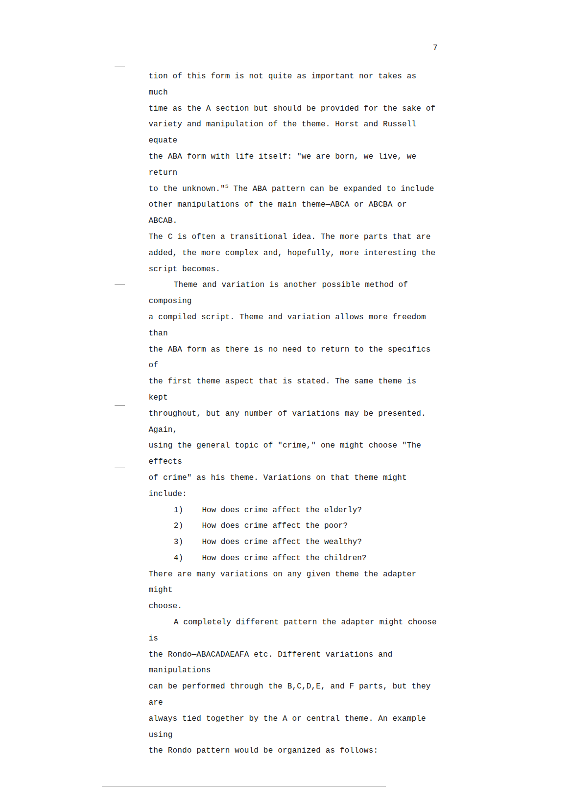7
tion of this form is not quite as important nor takes as much
time as the A section but should be provided for the sake of
variety and manipulation of the theme. Horst and Russell equate
the ABA form with life itself: "we are born, we live, we return
to the unknown."5 The ABA pattern can be expanded to include
other manipulations of the main theme—ABCA or ABCBA or ABCAB.
The C is often a transitional idea. The more parts that are
added, the more complex and, hopefully, more interesting the
script becomes.
Theme and variation is another possible method of composing
a compiled script. Theme and variation allows more freedom than
the ABA form as there is no need to return to the specifics of
the first theme aspect that is stated. The same theme is kept
throughout, but any number of variations may be presented. Again,
using the general topic of "crime," one might choose "The effects
of crime" as his theme. Variations on that theme might include:
1) How does crime affect the elderly?
2) How does crime affect the poor?
3) How does crime affect the wealthy?
4) How does crime affect the children?
There are many variations on any given theme the adapter might
choose.
A completely different pattern the adapter might choose is
the Rondo—ABACADAEAFA etc. Different variations and manipulations
can be performed through the B,C,D,E, and F parts, but they are
always tied together by the A or central theme. An example using
the Rondo pattern would be organized as follows: